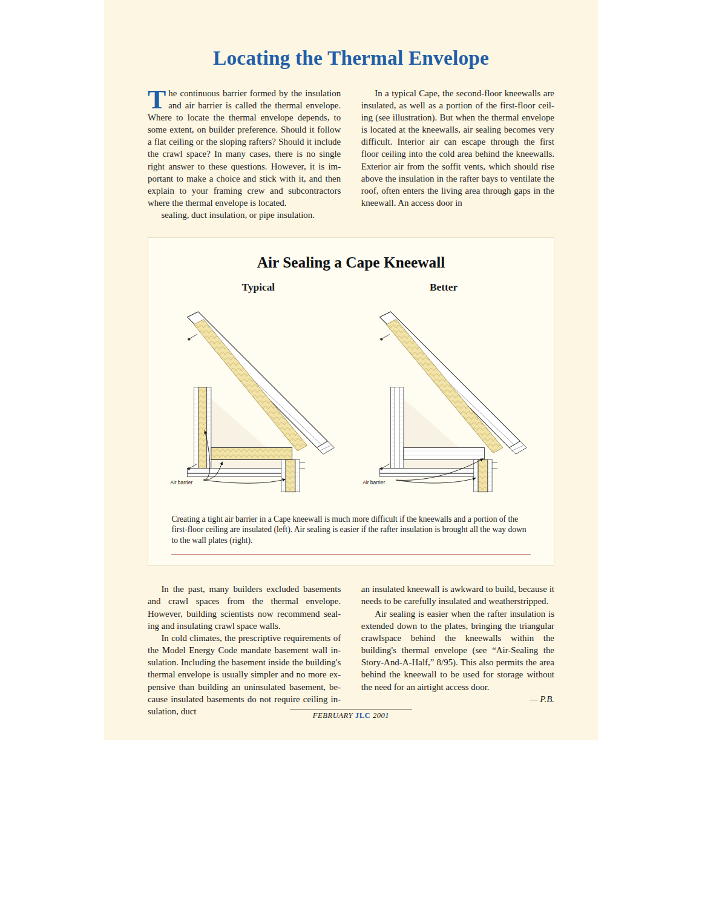Locating the Thermal Envelope
The continuous barrier formed by the insulation and air barrier is called the thermal envelope. Where to locate the thermal envelope depends, to some extent, on builder preference. Should it follow a flat ceiling or the sloping rafters? Should it include the crawl space? In many cases, there is no single right answer to these questions. However, it is important to make a choice and stick with it, and then explain to your framing crew and subcontractors where the thermal envelope is located.
sealing, duct insulation, or pipe insulation.
In a typical Cape, the second-floor kneewalls are insulated, as well as a portion of the first-floor ceiling (see illustration). But when the thermal envelope is located at the kneewalls, air sealing becomes very difficult. Interior air can escape through the first floor ceiling into the cold area behind the kneewalls. Exterior air from the soffit vents, which should rise above the insulation in the rafter bays to ventilate the roof, often enters the living area through gaps in the kneewall. An access door in
Air Sealing a Cape Kneewall
Typical Better
Air barrier Air barrier
Creating a tight air barrier in a Cape kneewall is much more difficult if the kneewalls and a portion of the first-floor ceiling are insulated (left). Air sealing is easier if the rafter insulation is brought all the way down to the wall plates (right).
In the past, many builders excluded basements and crawl spaces from the thermal envelope. However, building scientists now recommend sealing and insulating crawl space walls.
In cold climates, the prescriptive requirements of the Model Energy Code mandate basement wall insulation. Including the basement inside the building's thermal envelope is usually simpler and no more expensive than building an uninsulated basement, because insulated basements do not require ceiling insulation, duct
an insulated kneewall is awkward to build, because it needs to be carefully insulated and weatherstripped.
Air sealing is easier when the rafter insulation is extended down to the plates, bringing the triangular crawlspace behind the kneewalls within the building's thermal envelope (see “Air-Sealing the Story-And-A-Half,” 8/95). This also permits the area behind the kneewall to be used for storage without the need for an airtight access door.
— P.B.
FEBRUARY JLC 2001